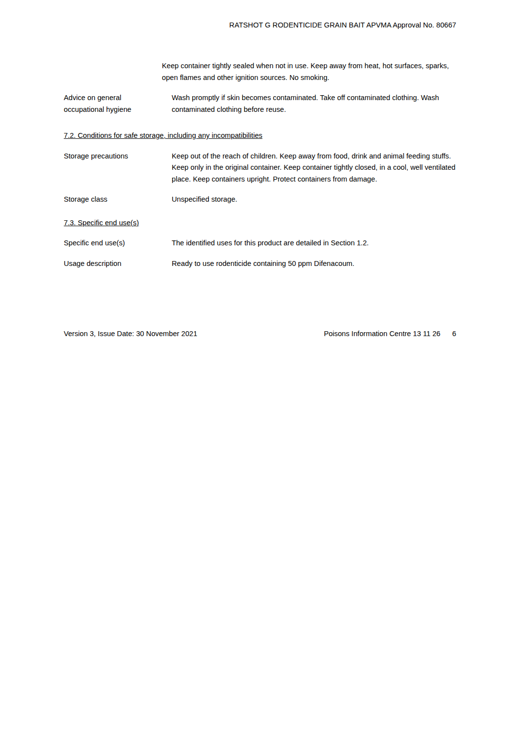RATSHOT G RODENTICIDE GRAIN BAIT APVMA Approval No. 80667
Keep container tightly sealed when not in use. Keep away from heat, hot surfaces, sparks, open flames and other ignition sources. No smoking.
Advice on general occupational hygiene
Wash promptly if skin becomes contaminated. Take off contaminated clothing. Wash contaminated clothing before reuse.
7.2. Conditions for safe storage, including any incompatibilities
Storage precautions
Keep out of the reach of children. Keep away from food, drink and animal feeding stuffs. Keep only in the original container. Keep container tightly closed, in a cool, well ventilated place. Keep containers upright. Protect containers from damage.
Storage class
Unspecified storage.
7.3. Specific end use(s)
Specific end use(s)
The identified uses for this product are detailed in Section 1.2.
Usage description
Ready to use rodenticide containing 50 ppm Difenacoum.
Version 3, Issue Date: 30 November 2021
Poisons Information Centre 13 11 26 6